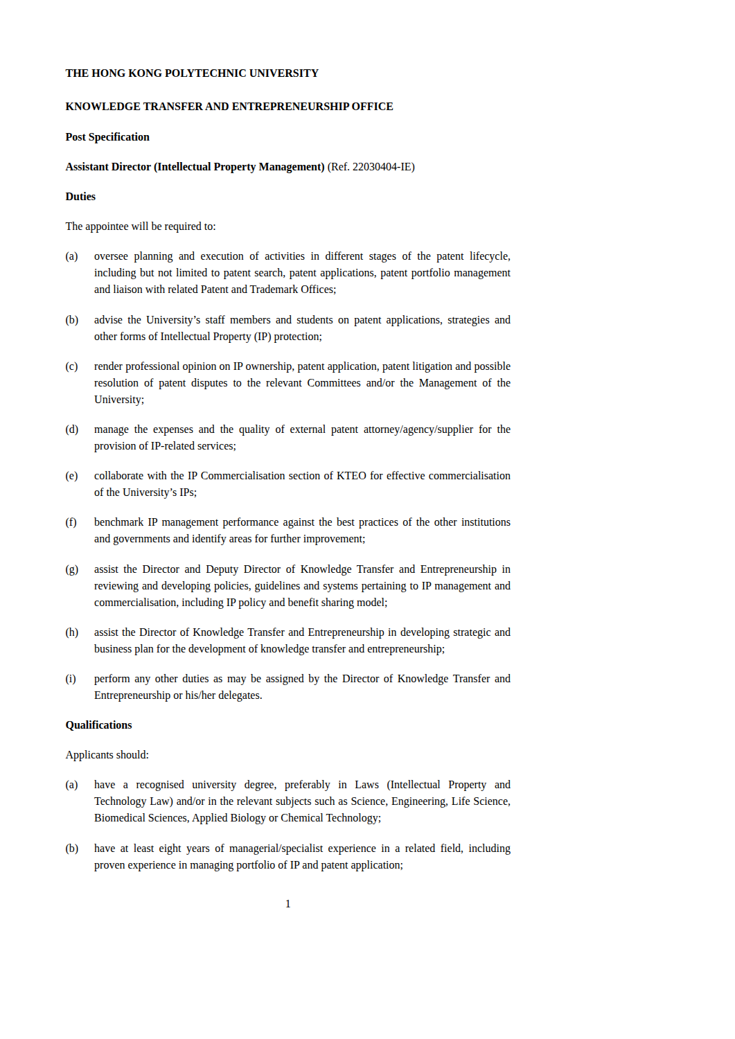THE HONG KONG POLYTECHNIC UNIVERSITY
KNOWLEDGE TRANSFER AND ENTREPRENEURSHIP OFFICE
Post Specification
Assistant Director (Intellectual Property Management) (Ref. 22030404-IE)
Duties
The appointee will be required to:
oversee planning and execution of activities in different stages of the patent lifecycle, including but not limited to patent search, patent applications, patent portfolio management and liaison with related Patent and Trademark Offices;
advise the University’s staff members and students on patent applications, strategies and other forms of Intellectual Property (IP) protection;
render professional opinion on IP ownership, patent application, patent litigation and possible resolution of patent disputes to the relevant Committees and/or the Management of the University;
manage the expenses and the quality of external patent attorney/agency/supplier for the provision of IP-related services;
collaborate with the IP Commercialisation section of KTEO for effective commercialisation of the University’s IPs;
benchmark IP management performance against the best practices of the other institutions and governments and identify areas for further improvement;
assist the Director and Deputy Director of Knowledge Transfer and Entrepreneurship in reviewing and developing policies, guidelines and systems pertaining to IP management and commercialisation, including IP policy and benefit sharing model;
assist the Director of Knowledge Transfer and Entrepreneurship in developing strategic and business plan for the development of knowledge transfer and entrepreneurship;
perform any other duties as may be assigned by the Director of Knowledge Transfer and Entrepreneurship or his/her delegates.
Qualifications
Applicants should:
have a recognised university degree, preferably in Laws (Intellectual Property and Technology Law) and/or in the relevant subjects such as Science, Engineering, Life Science, Biomedical Sciences, Applied Biology or Chemical Technology;
have at least eight years of managerial/specialist experience in a related field, including proven experience in managing portfolio of IP and patent application;
1